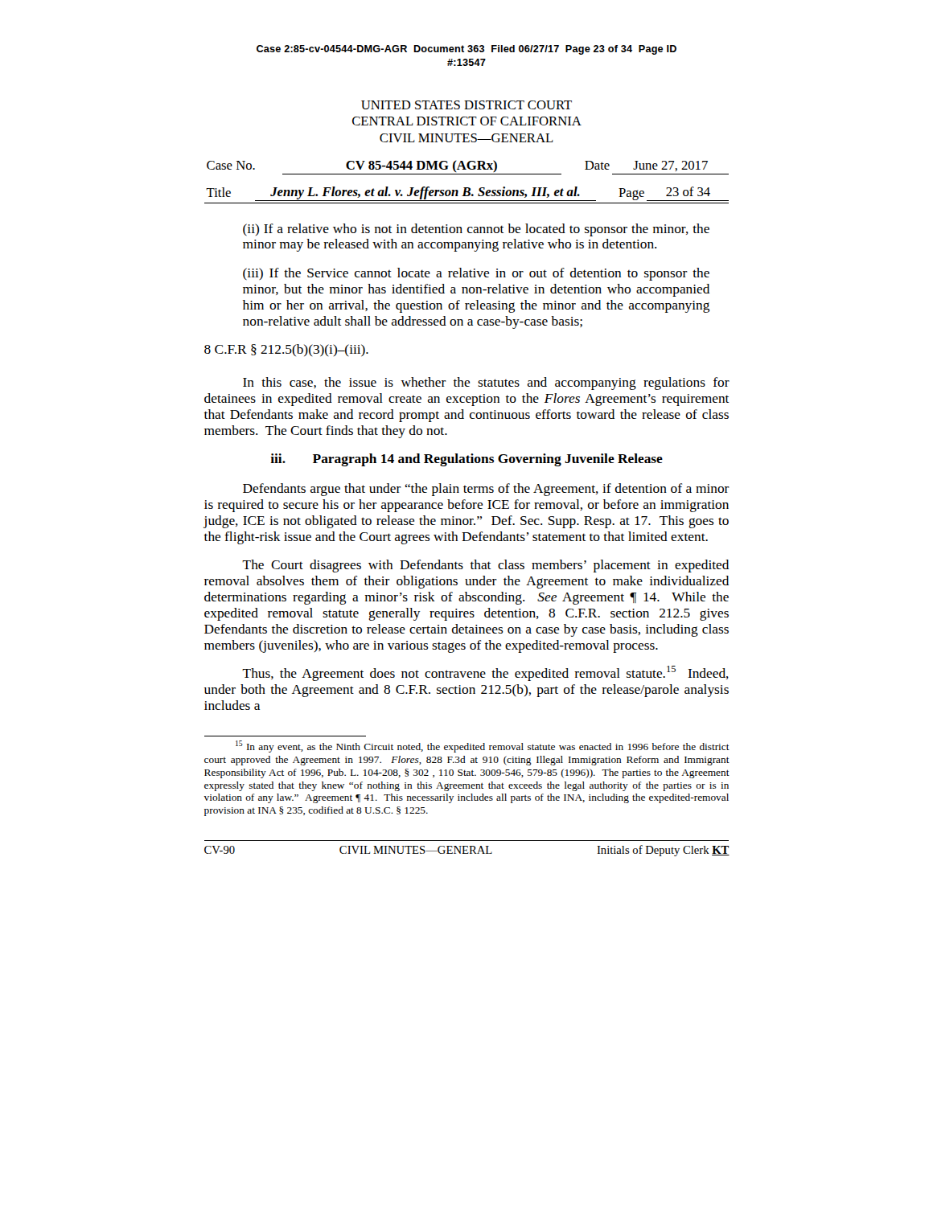Case 2:85-cv-04544-DMG-AGR Document 363 Filed 06/27/17 Page 23 of 34 Page ID
#:13547
UNITED STATES DISTRICT COURT
CENTRAL DISTRICT OF CALIFORNIA
CIVIL MINUTES—GENERAL
| Case No. | CV 85-4544 DMG (AGRx) | Date | June 27, 2017 |
| Title | Jenny L. Flores, et al. v. Jefferson B. Sessions, III, et al. | Page | 23 of 34 |
(ii) If a relative who is not in detention cannot be located to sponsor the minor, the minor may be released with an accompanying relative who is in detention.
(iii) If the Service cannot locate a relative in or out of detention to sponsor the minor, but the minor has identified a non-relative in detention who accompanied him or her on arrival, the question of releasing the minor and the accompanying non-relative adult shall be addressed on a case-by-case basis;
8 C.F.R § 212.5(b)(3)(i)–(iii).
In this case, the issue is whether the statutes and accompanying regulations for detainees in expedited removal create an exception to the Flores Agreement’s requirement that Defendants make and record prompt and continuous efforts toward the release of class members. The Court finds that they do not.
iii. Paragraph 14 and Regulations Governing Juvenile Release
Defendants argue that under “the plain terms of the Agreement, if detention of a minor is required to secure his or her appearance before ICE for removal, or before an immigration judge, ICE is not obligated to release the minor.” Def. Sec. Supp. Resp. at 17. This goes to the flight-risk issue and the Court agrees with Defendants’ statement to that limited extent.
The Court disagrees with Defendants that class members’ placement in expedited removal absolves them of their obligations under the Agreement to make individualized determinations regarding a minor’s risk of absconding. See Agreement ¶ 14. While the expedited removal statute generally requires detention, 8 C.F.R. section 212.5 gives Defendants the discretion to release certain detainees on a case by case basis, including class members (juveniles), who are in various stages of the expedited-removal process.
Thus, the Agreement does not contravene the expedited removal statute.15 Indeed, under both the Agreement and 8 C.F.R. section 212.5(b), part of the release/parole analysis includes a
15 In any event, as the Ninth Circuit noted, the expedited removal statute was enacted in 1996 before the district court approved the Agreement in 1997. Flores, 828 F.3d at 910 (citing Illegal Immigration Reform and Immigrant Responsibility Act of 1996, Pub. L. 104-208, § 302 , 110 Stat. 3009-546, 579-85 (1996)). The parties to the Agreement expressly stated that they knew “of nothing in this Agreement that exceeds the legal authority of the parties or is in violation of any law.” Agreement ¶ 41. This necessarily includes all parts of the INA, including the expedited-removal provision at INA § 235, codified at 8 U.S.C. § 1225.
CV-90
CIVIL MINUTES—GENERAL
Initials of Deputy Clerk KT